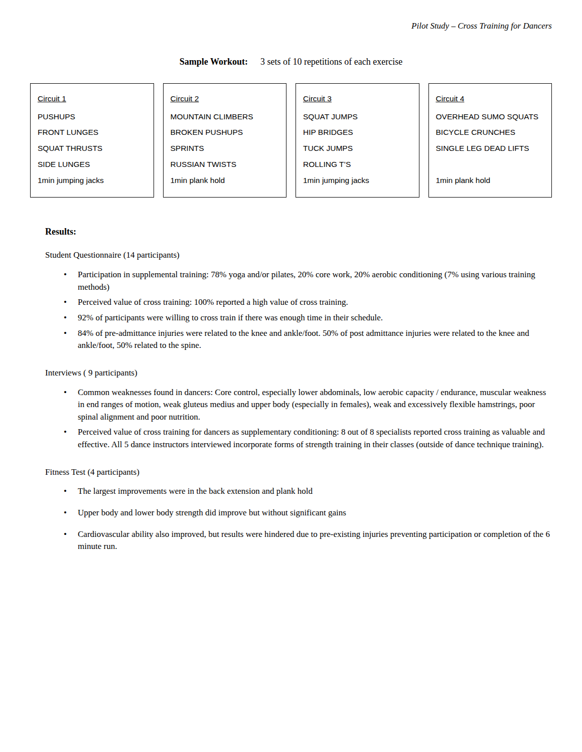Pilot Study – Cross Training for Dancers
Sample Workout: 3 sets of 10 repetitions of each exercise
Circuit 1
PUSHUPS
FRONT LUNGES
SQUAT THRUSTS
SIDE LUNGES
1min jumping jacks
Circuit 2
MOUNTAIN CLIMBERS
BROKEN PUSHUPS
SPRINTS
RUSSIAN TWISTS
1min plank hold
Circuit 3
SQUAT JUMPS
HIP BRIDGES
TUCK JUMPS
ROLLING T’S
1min jumping jacks
Circuit 4
OVERHEAD SUMO SQUATS
BICYCLE CRUNCHES
SINGLE LEG DEAD LIFTS
1min plank hold
Results:
Student Questionnaire (14 participants)
Participation in supplemental training: 78% yoga and/or pilates, 20% core work, 20% aerobic conditioning (7% using various training methods)
Perceived value of cross training: 100% reported a high value of cross training.
92% of participants were willing to cross train if there was enough time in their schedule.
84% of pre-admittance injuries were related to the knee and ankle/foot. 50% of post admittance injuries were related to the knee and ankle/foot, 50% related to the spine.
Interviews ( 9 participants)
Common weaknesses found in dancers: Core control, especially lower abdominals, low aerobic capacity / endurance, muscular weakness in end ranges of motion, weak gluteus medius and upper body (especially in females), weak and excessively flexible hamstrings, poor spinal alignment and poor nutrition.
Perceived value of cross training for dancers as supplementary conditioning: 8 out of 8 specialists reported cross training as valuable and effective. All 5 dance instructors interviewed incorporate forms of strength training in their classes (outside of dance technique training).
Fitness Test (4 participants)
The largest improvements were in the back extension and plank hold
Upper body and lower body strength did improve but without significant gains
Cardiovascular ability also improved, but results were hindered due to pre-existing injuries preventing participation or completion of the 6 minute run.